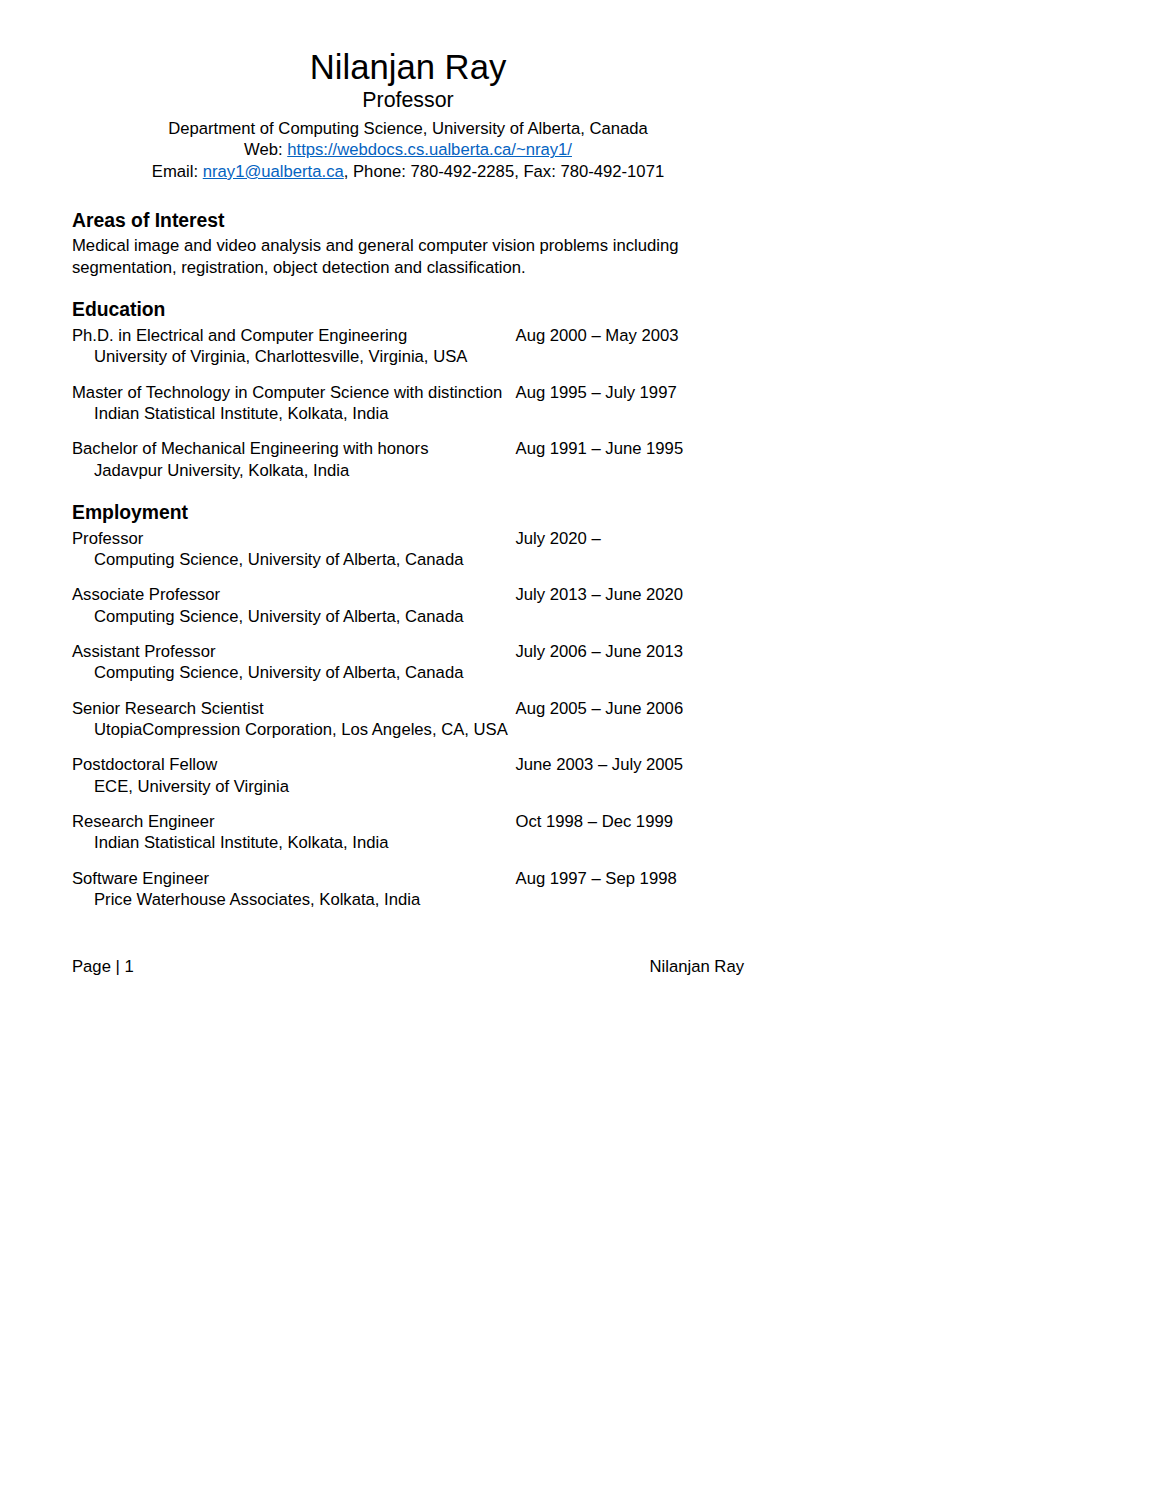Nilanjan Ray
Professor
Department of Computing Science, University of Alberta, Canada
Web: https://webdocs.cs.ualberta.ca/~nray1/
Email: nray1@ualberta.ca, Phone: 780-492-2285, Fax: 780-492-1071
Areas of Interest
Medical image and video analysis and general computer vision problems including segmentation, registration, object detection and classification.
Education
| Ph.D. in Electrical and Computer Engineering University of Virginia, Charlottesville, Virginia, USA | Aug 2000 – May 2003 |
| Master of Technology in Computer Science with distinction Indian Statistical Institute, Kolkata, India | Aug 1995 – July 1997 |
| Bachelor of Mechanical Engineering with honors Jadavpur University, Kolkata, India | Aug 1991 – June 1995 |
Employment
| Professor Computing Science, University of Alberta, Canada | July 2020 – |
| Associate Professor Computing Science, University of Alberta, Canada | July 2013 – June 2020 |
| Assistant Professor Computing Science, University of Alberta, Canada | July 2006 – June 2013 |
| Senior Research Scientist UtopiaCompression Corporation, Los Angeles, CA, USA | Aug 2005 – June 2006 |
| Postdoctoral Fellow ECE, University of Virginia | June 2003 – July 2005 |
| Research Engineer Indian Statistical Institute, Kolkata, India | Oct 1998 – Dec 1999 |
| Software Engineer Price Waterhouse Associates, Kolkata, India | Aug 1997 – Sep 1998 |
Page | 1 Nilanjan Ray